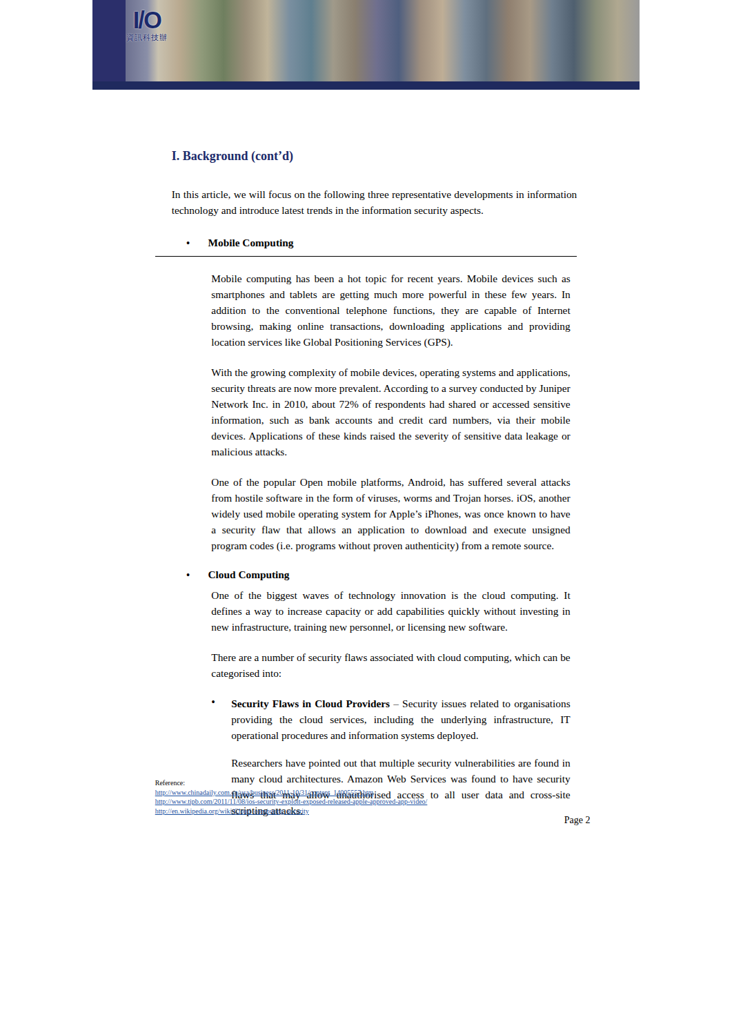I/O
資訊科技辦
I. Background (cont’d)
In this article, we will focus on the following three representative developments in information technology and introduce latest trends in the information security aspects.
Mobile Computing
Mobile computing has been a hot topic for recent years. Mobile devices such as smartphones and tablets are getting much more powerful in these few years. In addition to the conventional telephone functions, they are capable of Internet browsing, making online transactions, downloading applications and providing location services like Global Positioning Services (GPS).
With the growing complexity of mobile devices, operating systems and applications, security threats are now more prevalent. According to a survey conducted by Juniper Network Inc. in 2010, about 72% of respondents had shared or accessed sensitive information, such as bank accounts and credit card numbers, via their mobile devices. Applications of these kinds raised the severity of sensitive data leakage or malicious attacks.
One of the popular Open mobile platforms, Android, has suffered several attacks from hostile software in the form of viruses, worms and Trojan horses. iOS, another widely used mobile operating system for Apple’s iPhones, was once known to have a security flaw that allows an application to download and execute unsigned program codes (i.e. programs without proven authenticity) from a remote source.
Cloud Computing
One of the biggest waves of technology innovation is the cloud computing. It defines a way to increase capacity or add capabilities quickly without investing in new infrastructure, training new personnel, or licensing new software.
There are a number of security flaws associated with cloud computing, which can be categorised into:
Security Flaws in Cloud Providers – Security issues related to organisations providing the cloud services, including the underlying infrastructure, IT operational procedures and information systems deployed.
Researchers have pointed out that multiple security vulnerabilities are found in many cloud architectures. Amazon Web Services was found to have security flaws that may allow unauthorised access to all user data and cross-site scripting attacks.
Reference:
http://www.chinadaily.com.cn/usa/business/2011-10/31/content_14005557.htm
http://www.tipb.com/2011/11/08/ios-security-exploit-exposed-released-apple-approved-app-video/
http://en.wikipedia.org/wiki/Cloud_computing_security
Page 2